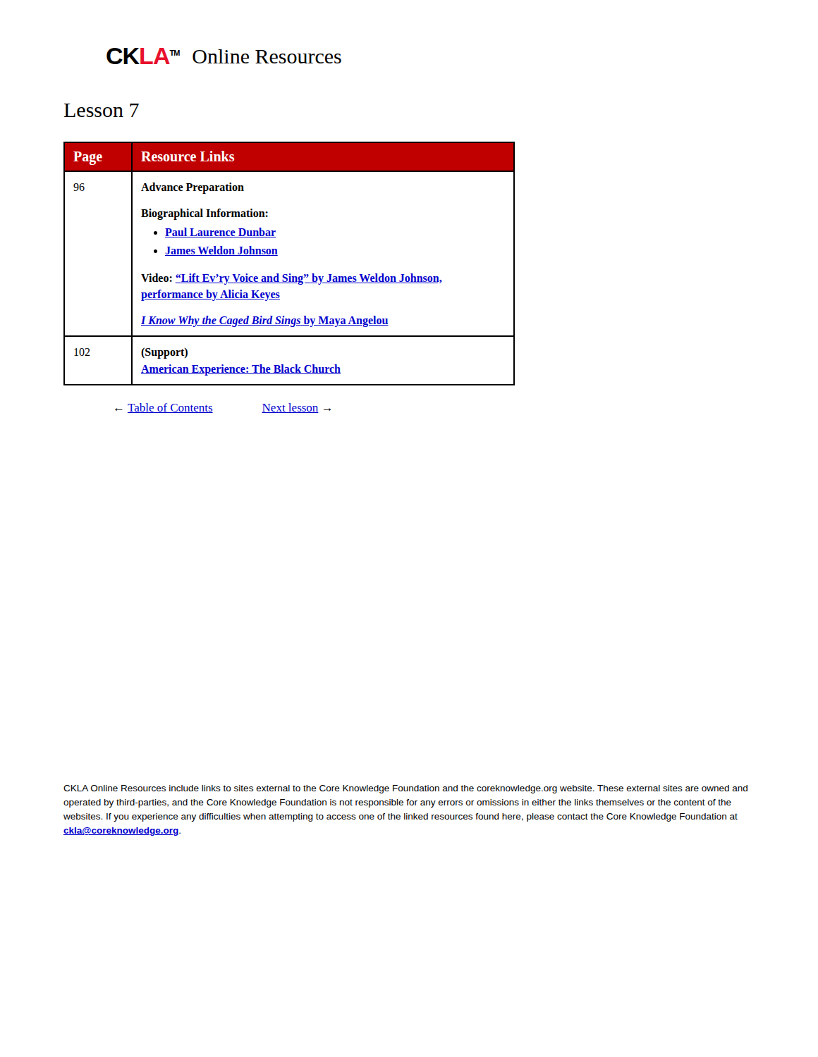CK LA TM
Online Resources
Lesson 7
| Page | Resource Links |
| --- | --- |
| 96 | Advance Preparation Biographical Information: Paul Laurence Dunbar James Weldon Johnson Video: “Lift Ev’ry Voice and Sing” by James Weldon Johnson, performance by Alicia Keyes I Know Why the Caged Bird Sings by Maya Angelou |
| 102 | (Support) American Experience: The Black Church |
← Table of Contents Next lesson →
CKLA Online Resources include links to sites external to the Core Knowledge Foundation and the coreknowledge.org website. These external sites are owned and operated by third-parties, and the Core Knowledge Foundation is not responsible for any errors or omissions in either the links themselves or the content of the websites. If you experience any difficulties when attempting to access one of the linked resources found here, please contact the Core Knowledge Foundation at ckla@coreknowledge.org.